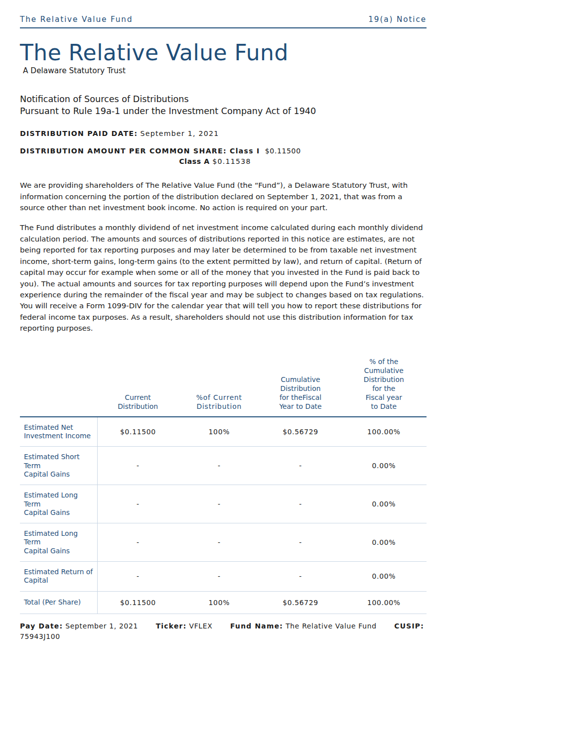The Relative Value Fund
19(a) Notice
The Relative Value Fund
A Delaware Statutory Trust
Notification of Sources of Distributions
Pursuant to Rule 19a-1 under the Investment Company Act of 1940
DISTRIBUTION PAID DATE: September 1, 2021
DISTRIBUTION AMOUNT PER COMMON SHARE: Class I $0.11500 Class A $0.11538
We are providing shareholders of The Relative Value Fund (the “Fund”), a Delaware Statutory Trust, with information concerning the portion of the distribution declared on September 1, 2021, that was from a source other than net investment book income. No action is required on your part.
The Fund distributes a monthly dividend of net investment income calculated during each monthly dividend calculation period. The amounts and sources of distributions reported in this notice are estimates, are not being reported for tax reporting purposes and may later be determined to be from taxable net investment income, short-term gains, long-term gains (to the extent permitted by law), and return of capital. (Return of capital may occur for example when some or all of the money that you invested in the Fund is paid back to you). The actual amounts and sources for tax reporting purposes will depend upon the Fund’s investment experience during the remainder of the fiscal year and may be subject to changes based on tax regulations. You will receive a Form 1099-DIV for the calendar year that will tell you how to report these distributions for federal income tax purposes. As a result, shareholders should not use this distribution information for tax reporting purposes.
| | Current Distribution | %of Current Distribution | Cumulative Distribution for theFiscal Year to Date | % of the Cumulative Distribution for the Fiscal year to Date |
| --- | --- | --- | --- | --- |
| Estimated Net Investment Income | $0.11500 | 100% | $0.56729 | 100.00% |
| Estimated Short Term Capital Gains | - | - | - | 0.00% |
| Estimated Long Term Capital Gains | - | - | - | 0.00% |
| Estimated Long Term Capital Gains | - | - | - | 0.00% |
| Estimated Return of Capital | - | - | - | 0.00% |
| Total (Per Share) | $0.11500 | 100% | $0.56729 | 100.00% |
Pay Date: September 1, 2021 Ticker: VFLEX Fund Name: The Relative Value Fund CUSIP: 75943J100